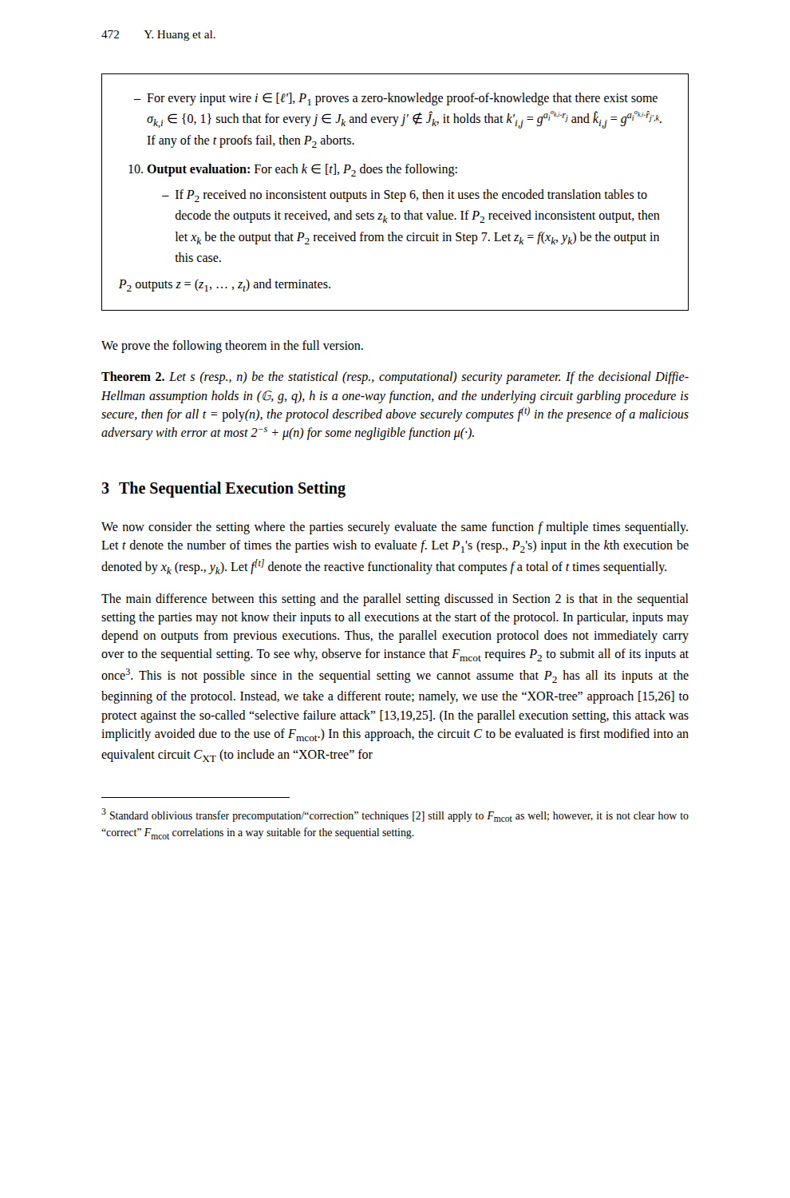472 Y. Huang et al.
For every input wire i ∈ [ℓ′], P1 proves a zero-knowledge proof-of-knowledge that there exist some σk,i ∈ {0, 1} such that for every j ∈ Jk and every j′ ∉ Ĵk, it holds that k′i,j = gaiσk,i·rj and k̂i,j = gaiσk,i·r̂j′,k. If any of the t proofs fail, then P2 aborts.
Output evaluation: For each k ∈ [t], P2 does the following:
If P2 received no inconsistent outputs in Step 6, then it uses the encoded translation tables to decode the outputs it received, and sets zk to that value. If P2 received inconsistent output, then let xk be the output that P2 received from the circuit in Step 7. Let zk = f(xk, yk) be the output in this case.
P2 outputs z = (z1, … , zt) and terminates.
We prove the following theorem in the full version.
Theorem 2. Let s (resp., n) be the statistical (resp., computational) security parameter. If the decisional Diffie-Hellman assumption holds in (𝔾, g, q), h is a one-way function, and the underlying circuit garbling procedure is secure, then for all t = poly(n), the protocol described above securely computes f(t) in the presence of a malicious adversary with error at most 2−s + μ(n) for some negligible function μ(·).
3 The Sequential Execution Setting
We now consider the setting where the parties securely evaluate the same function f multiple times sequentially. Let t denote the number of times the parties wish to evaluate f. Let P1's (resp., P2's) input in the kth execution be denoted by xk (resp., yk). Let f[t] denote the reactive functionality that computes f a total of t times sequentially.
The main difference between this setting and the parallel setting discussed in Section 2 is that in the sequential setting the parties may not know their inputs to all executions at the start of the protocol. In particular, inputs may depend on outputs from previous executions. Thus, the parallel execution protocol does not immediately carry over to the sequential setting. To see why, observe for instance that Fmcot requires P2 to submit all of its inputs at once3. This is not possible since in the sequential setting we cannot assume that P2 has all its inputs at the beginning of the protocol. Instead, we take a different route; namely, we use the “XOR-tree” approach [15,26] to protect against the so-called “selective failure attack” [13,19,25]. (In the parallel execution setting, this attack was implicitly avoided due to the use of Fmcot.) In this approach, the circuit C to be evaluated is first modified into an equivalent circuit CXT (to include an “XOR-tree” for
3 Standard oblivious transfer precomputation/“correction” techniques [2] still apply to Fmcot as well; however, it is not clear how to “correct” Fmcot correlations in a way suitable for the sequential setting.